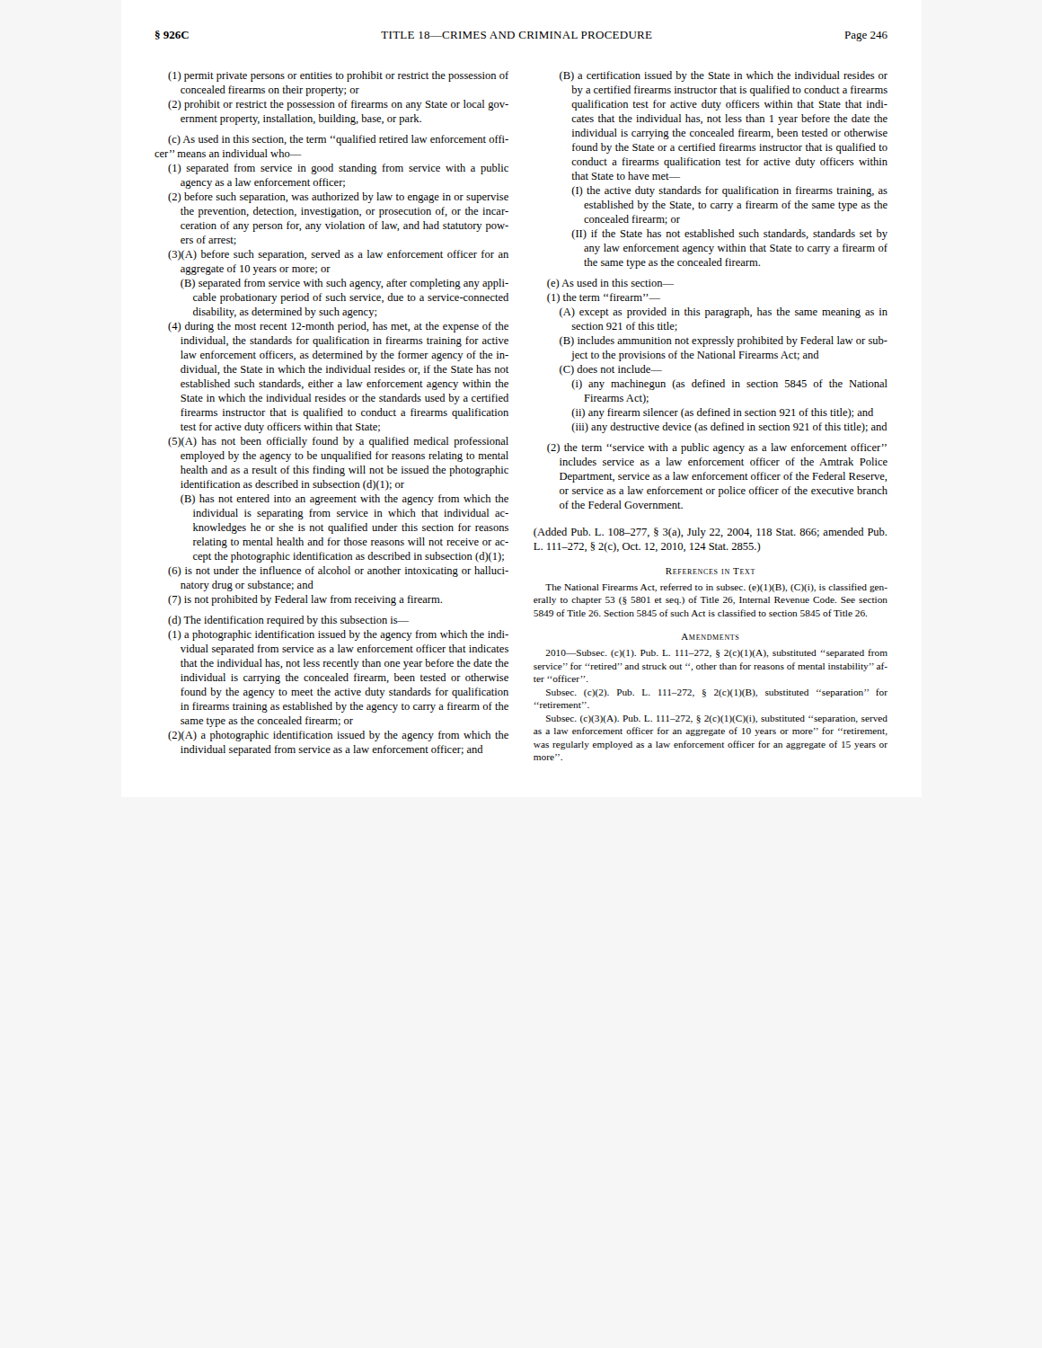§ 926C TITLE 18—CRIMES AND CRIMINAL PROCEDURE Page 246
(1) permit private persons or entities to prohibit or restrict the possession of concealed firearms on their property; or
(2) prohibit or restrict the possession of firearms on any State or local government property, installation, building, base, or park.
(c) As used in this section, the term ‘‘qualified retired law enforcement officer’’ means an individual who—
(1) separated from service in good standing from service with a public agency as a law enforcement officer;
(2) before such separation, was authorized by law to engage in or supervise the prevention, detection, investigation, or prosecution of, or the incarceration of any person for, any violation of law, and had statutory powers of arrest;
(3)(A) before such separation, served as a law enforcement officer for an aggregate of 10 years or more; or
(B) separated from service with such agency, after completing any applicable probationary period of such service, due to a service-connected disability, as determined by such agency;
(4) during the most recent 12-month period, has met, at the expense of the individual, the standards for qualification in firearms training for active law enforcement officers, as determined by the former agency of the individual, the State in which the individual resides or, if the State has not established such standards, either a law enforcement agency within the State in which the individual resides or the standards used by a certified firearms instructor that is qualified to conduct a firearms qualification test for active duty officers within that State;
(5)(A) has not been officially found by a qualified medical professional employed by the agency to be unqualified for reasons relating to mental health and as a result of this finding will not be issued the photographic identification as described in subsection (d)(1); or
(B) has not entered into an agreement with the agency from which the individual is separating from service in which that individual acknowledges he or she is not qualified under this section for reasons relating to mental health and for those reasons will not receive or accept the photographic identification as described in subsection (d)(1);
(6) is not under the influence of alcohol or another intoxicating or hallucinatory drug or substance; and
(7) is not prohibited by Federal law from receiving a firearm.
(d) The identification required by this subsection is—
(1) a photographic identification issued by the agency from which the individual separated from service as a law enforcement officer that indicates that the individual has, not less recently than one year before the date the individual is carrying the concealed firearm, been tested or otherwise found by the agency to meet the active duty standards for qualification in firearms training as established by the agency to carry a firearm of the same type as the concealed firearm; or
(2)(A) a photographic identification issued by the agency from which the individual separated from service as a law enforcement officer; and
(B) a certification issued by the State in which the individual resides or by a certified firearms instructor that is qualified to conduct a firearms qualification test for active duty officers within that State that indicates that the individual has, not less than 1 year before the date the individual is carrying the concealed firearm, been tested or otherwise found by the State or a certified firearms instructor that is qualified to conduct a firearms qualification test for active duty officers within that State to have met—
(I) the active duty standards for qualification in firearms training, as established by the State, to carry a firearm of the same type as the concealed firearm; or
(II) if the State has not established such standards, standards set by any law enforcement agency within that State to carry a firearm of the same type as the concealed firearm.
(e) As used in this section—
(1) the term ‘‘firearm’’—
(A) except as provided in this paragraph, has the same meaning as in section 921 of this title;
(B) includes ammunition not expressly prohibited by Federal law or subject to the provisions of the National Firearms Act; and
(C) does not include—
(i) any machinegun (as defined in section 5845 of the National Firearms Act);
(ii) any firearm silencer (as defined in section 921 of this title); and
(iii) any destructive device (as defined in section 921 of this title); and
(2) the term ‘‘service with a public agency as a law enforcement officer’’ includes service as a law enforcement officer of the Amtrak Police Department, service as a law enforcement officer of the Federal Reserve, or service as a law enforcement or police officer of the executive branch of the Federal Government.
(Added Pub. L. 108–277, § 3(a), July 22, 2004, 118 Stat. 866; amended Pub. L. 111–272, § 2(c), Oct. 12, 2010, 124 Stat. 2855.)
References in Text
The National Firearms Act, referred to in subsec. (e)(1)(B), (C)(i), is classified generally to chapter 53 (§ 5801 et seq.) of Title 26, Internal Revenue Code. See section 5849 of Title 26. Section 5845 of such Act is classified to section 5845 of Title 26.
Amendments
2010—Subsec. (c)(1). Pub. L. 111–272, § 2(c)(1)(A), substituted ‘‘separated from service’’ for ‘‘retired’’ and struck out ‘‘, other than for reasons of mental instability’’ after ‘‘officer’’.
Subsec. (c)(2). Pub. L. 111–272, § 2(c)(1)(B), substituted ‘‘separation’’ for ‘‘retirement’’.
Subsec. (c)(3)(A). Pub. L. 111–272, § 2(c)(1)(C)(i), substituted ‘‘separation, served as a law enforcement officer for an aggregate of 10 years or more’’ for ‘‘retirement, was regularly employed as a law enforcement officer for an aggregate of 15 years or more’’.